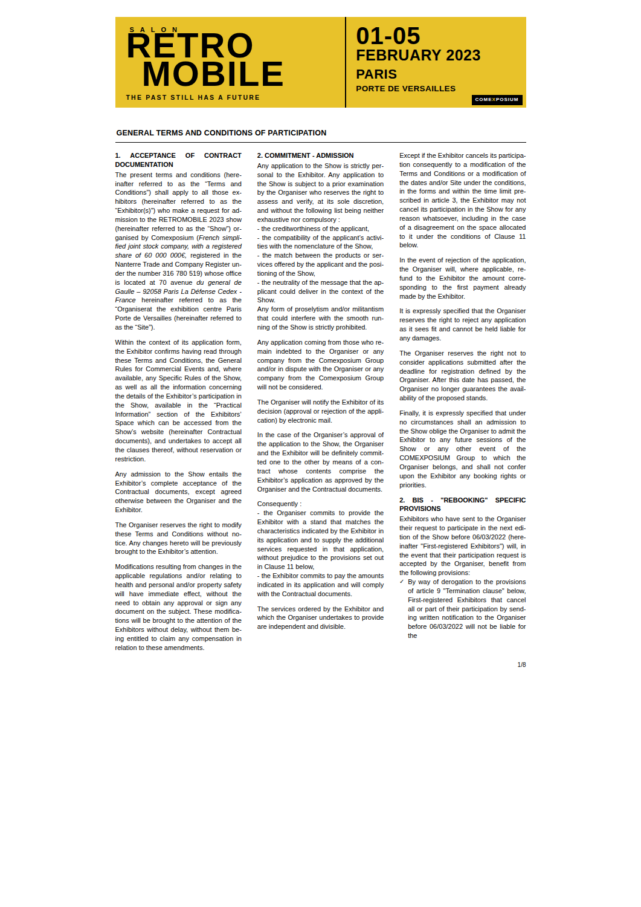SALON
RETRO
MOBILE
THE PAST STILL HAS A FUTURE
01-05
FEBRUARY 2023
PARIS
PORTE DE VERSAILLES
COMEXPOSIUM
GENERAL TERMS AND CONDITIONS OF PARTICIPATION
1. ACCEPTANCE OF CONTRACT DOCUMENTATION
The present terms and conditions (hereinafter referred to as the “Terms and Conditions”) shall apply to all those exhibitors (hereinafter referred to as the “Exhibitor(s)”) who make a request for admission to the RETROMOBILE 2023 show (hereinafter referred to as the “Show”) organised by Comexposium (French simplified joint stock company, with a registered share of 60 000 000€, registered in the Nanterre Trade and Company Register under the number 316 780 519) whose office is located at 70 avenue du general de Gaulle – 92058 Paris La Défense Cedex - France hereinafter referred to as the “Organiserat the exhibition centre Paris Porte de Versailles (hereinafter referred to as the “Site”).
Within the context of its application form, the Exhibitor confirms having read through these Terms and Conditions, the General Rules for Commercial Events and, where available, any Specific Rules of the Show, as well as all the information concerning the details of the Exhibitor’s participation in the Show, available in the “Practical Information” section of the Exhibitors’ Space which can be accessed from the Show’s website (hereinafter Contractual documents), and undertakes to accept all the clauses thereof, without reservation or restriction.
Any admission to the Show entails the Exhibitor’s complete acceptance of the Contractual documents, except agreed otherwise between the Organiser and the Exhibitor.
The Organiser reserves the right to modify these Terms and Conditions without notice. Any changes hereto will be previously brought to the Exhibitor’s attention.
Modifications resulting from changes in the applicable regulations and/or relating to health and personal and/or property safety will have immediate effect, without the need to obtain any approval or sign any document on the subject. These modifications will be brought to the attention of the Exhibitors without delay, without them being entitled to claim any compensation in relation to these amendments.
2. COMMITMENT - ADMISSION
Any application to the Show is strictly personal to the Exhibitor. Any application to the Show is subject to a prior examination by the Organiser who reserves the right to assess and verify, at its sole discretion, and without the following list being neither exhaustive nor compulsory :
- the creditworthiness of the applicant,
- the compatibility of the applicant’s activities with the nomenclature of the Show,
- the match between the products or services offered by the applicant and the positioning of the Show,
- the neutrality of the message that the applicant could deliver in the context of the Show.
Any form of proselytism and/or militantism that could interfere with the smooth running of the Show is strictly prohibited.
Any application coming from those who remain indebted to the Organiser or any company from the Comexposium Group and/or in dispute with the Organiser or any company from the Comexposium Group will not be considered.
The Organiser will notify the Exhibitor of its decision (approval or rejection of the application) by electronic mail.
In the case of the Organiser’s approval of the application to the Show, the Organiser and the Exhibitor will be definitely committed one to the other by means of a contract whose contents comprise the Exhibitor’s application as approved by the Organiser and the Contractual documents.
Consequently :
- the Organiser commits to provide the Exhibitor with a stand that matches the characteristics indicated by the Exhibitor in its application and to supply the additional services requested in that application, without prejudice to the provisions set out in Clause 11 below,
- the Exhibitor commits to pay the amounts indicated in its application and will comply with the Contractual documents.
The services ordered by the Exhibitor and which the Organiser undertakes to provide are independent and divisible.
Except if the Exhibitor cancels its participation consequently to a modification of the Terms and Conditions or a modification of the dates and/or Site under the conditions, in the forms and within the time limit prescribed in article 3, the Exhibitor may not cancel its participation in the Show for any reason whatsoever, including in the case of a disagreement on the space allocated to it under the conditions of Clause 11 below.
In the event of rejection of the application, the Organiser will, where applicable, refund to the Exhibitor the amount corresponding to the first payment already made by the Exhibitor.
It is expressly specified that the Organiser reserves the right to reject any application as it sees fit and cannot be held liable for any damages.
The Organiser reserves the right not to consider applications submitted after the deadline for registration defined by the Organiser. After this date has passed, the Organiser no longer guarantees the availability of the proposed stands.
Finally, it is expressly specified that under no circumstances shall an admission to the Show oblige the Organiser to admit the Exhibitor to any future sessions of the Show or any other event of the COMEXPOSIUM Group to which the Organiser belongs, and shall not confer upon the Exhibitor any booking rights or priorities.
2. BIS - "REBOOKING" SPECIFIC PROVISIONS
Exhibitors who have sent to the Organiser their request to participate in the next edition of the Show before 06/03/2022 (hereinafter "First-registered Exhibitors") will, in the event that their participation request is accepted by the Organiser, benefit from the following provisions:
By way of derogation to the provisions of article 9 "Termination clause" below, First-registered Exhibitors that cancel all or part of their participation by sending written notification to the Organiser before 06/03/2022 will not be liable for the
1/8